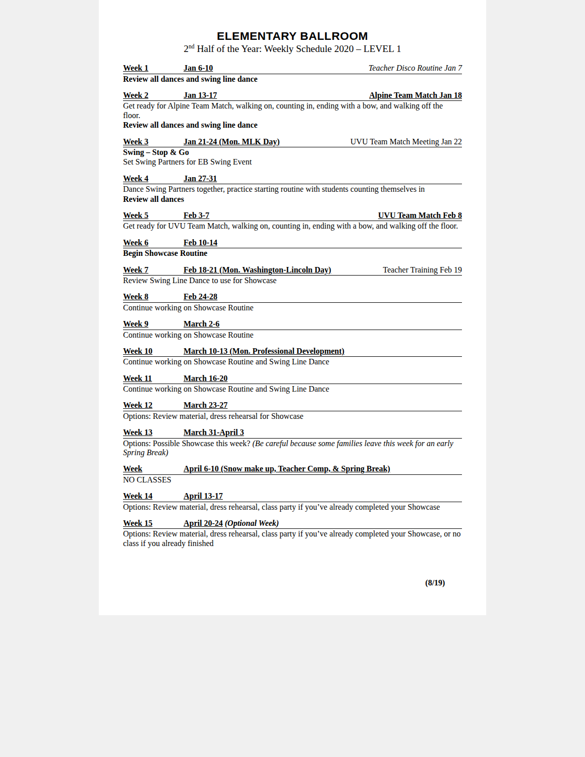ELEMENTARY BALLROOM
2nd Half of the Year: Weekly Schedule 2020 – LEVEL 1
Week 1 Jan 6-10 Teacher Disco Routine Jan 7
Review all dances and swing line dance
Week 2 Jan 13-17 Alpine Team Match Jan 18
Get ready for Alpine Team Match, walking on, counting in, ending with a bow, and walking off the floor.
Review all dances and swing line dance
Week 3 Jan 21-24 (Mon. MLK Day) UVU Team Match Meeting Jan 22
Swing – Stop & Go
Set Swing Partners for EB Swing Event
Week 4 Jan 27-31
Dance Swing Partners together, practice starting routine with students counting themselves in
Review all dances
Week 5 Feb 3-7 UVU Team Match Feb 8
Get ready for UVU Team Match, walking on, counting in, ending with a bow, and walking off the floor.
Week 6 Feb 10-14
Begin Showcase Routine
Week 7 Feb 18-21 (Mon. Washington-Lincoln Day) Teacher Training Feb 19
Review Swing Line Dance to use for Showcase
Week 8 Feb 24-28
Continue working on Showcase Routine
Week 9 March 2-6
Continue working on Showcase Routine
Week 10 March 10-13 (Mon. Professional Development)
Continue working on Showcase Routine and Swing Line Dance
Week 11 March 16-20
Continue working on Showcase Routine and Swing Line Dance
Week 12 March 23-27
Options: Review material, dress rehearsal for Showcase
Week 13 March 31-April 3
Options: Possible Showcase this week? (Be careful because some families leave this week for an early Spring Break)
Week April 6-10 (Snow make up, Teacher Comp, & Spring Break)
NO CLASSES
Week 14 April 13-17
Options: Review material, dress rehearsal, class party if you’ve already completed your Showcase
Week 15 April 20-24 (Optional Week)
Options: Review material, dress rehearsal, class party if you’ve already completed your Showcase, or no class if you already finished
(8/19)